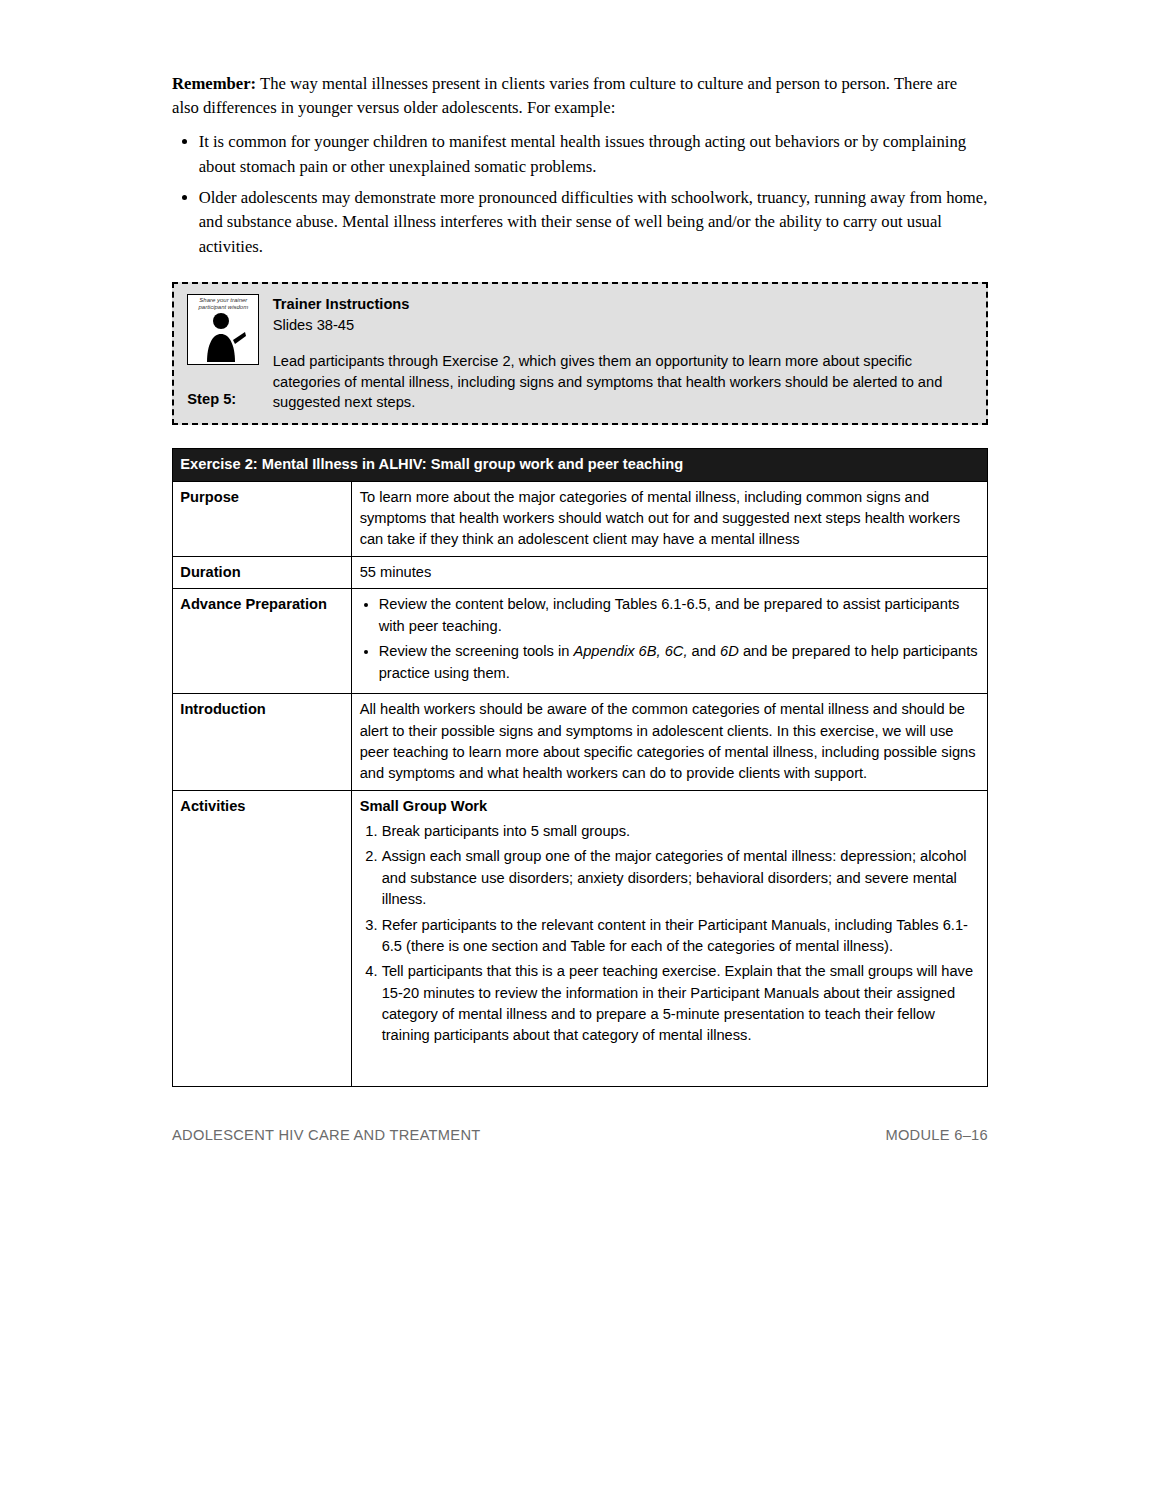Remember: The way mental illnesses present in clients varies from culture to culture and person to person. There are also differences in younger versus older adolescents. For example:
It is common for younger children to manifest mental health issues through acting out behaviors or by complaining about stomach pain or other unexplained somatic problems.
Older adolescents may demonstrate more pronounced difficulties with schoolwork, truancy, running away from home, and substance abuse. Mental illness interferes with their sense of well being and/or the ability to carry out usual activities.
Share your trainer participant wisdom
Step 5:
Trainer Instructions
Slides 38-45
Lead participants through Exercise 2, which gives them an opportunity to learn more about specific categories of mental illness, including signs and symptoms that health workers should be alerted to and suggested next steps.
| Exercise 2: Mental Illness in ALHIV: Small group work and peer teaching |
| --- |
| Purpose | To learn more about the major categories of mental illness, including common signs and symptoms that health workers should watch out for and suggested next steps health workers can take if they think an adolescent client may have a mental illness |
| Duration | 55 minutes |
| Advance Preparation | Review the content below, including Tables 6.1-6.5, and be prepared to assist participants with peer teaching. Review the screening tools in Appendix 6B, 6C, and 6D and be prepared to help participants practice using them. |
| Introduction | All health workers should be aware of the common categories of mental illness and should be alert to their possible signs and symptoms in adolescent clients. In this exercise, we will use peer teaching to learn more about specific categories of mental illness, including possible signs and symptoms and what health workers can do to provide clients with support. |
| Activities | Small Group Work Break participants into 5 small groups. Assign each small group one of the major categories of mental illness: depression; alcohol and substance use disorders; anxiety disorders; behavioral disorders; and severe mental illness. Refer participants to the relevant content in their Participant Manuals, including Tables 6.1-6.5 (there is one section and Table for each of the categories of mental illness). Tell participants that this is a peer teaching exercise. Explain that the small groups will have 15-20 minutes to review the information in their Participant Manuals about their assigned category of mental illness and to prepare a 5-minute presentation to teach their fellow training participants about that category of mental illness. |
ADOLESCENT HIV CARE AND TREATMENT MODULE 6–16